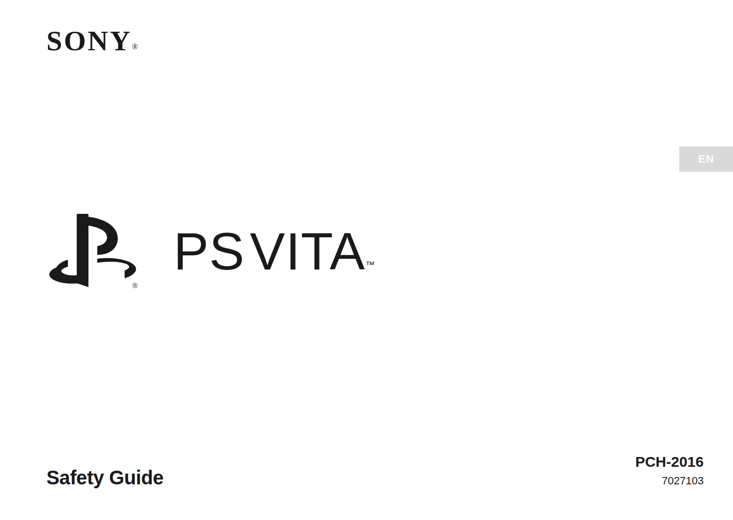SONY®
EN
®
PS VITA™
Safety Guide
PCH-2016
7027103